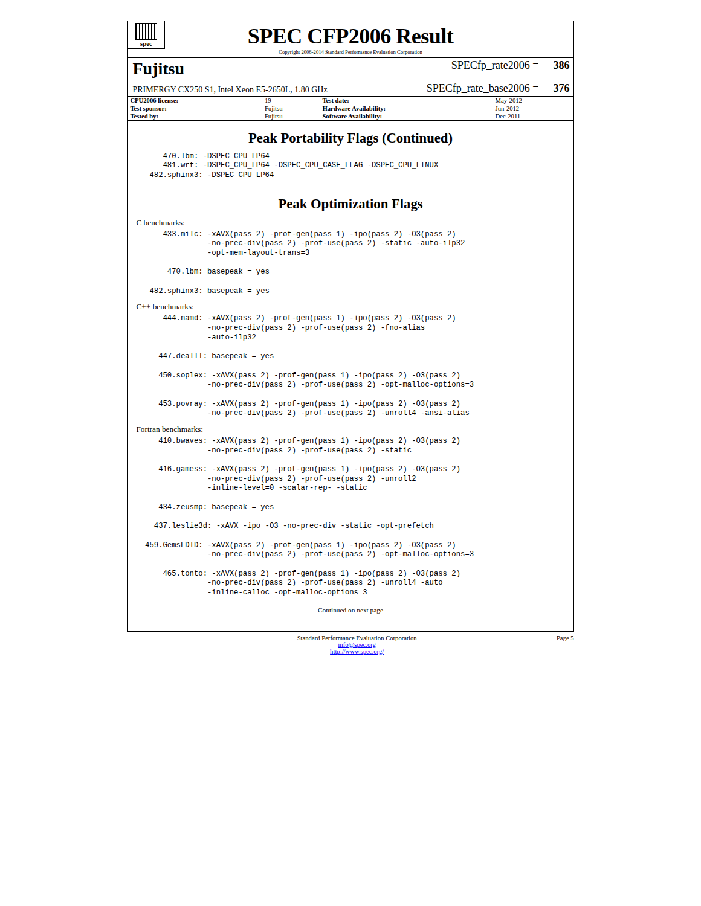spec
SPEC CFP2006 Result
Copyright 2006-2014 Standard Performance Evaluation Corporation
Fujitsu
SPECfp_rate2006 = 386
PRIMERGY CX250 S1, Intel Xeon E5-2650L, 1.80 GHz
SPECfp_rate_base2006 = 376
| CPU2006 license: | 19 | Test date: | May-2012 |
| Test sponsor: | Fujitsu | Hardware Availability: | Jun-2012 |
| Tested by: | Fujitsu | Software Availability: | Dec-2011 |
Peak Portability Flags (Continued)
      470.lbm: -DSPEC_CPU_LP64
      481.wrf: -DSPEC_CPU_LP64 -DSPEC_CPU_CASE_FLAG -DSPEC_CPU_LINUX
   482.sphinx3: -DSPEC_CPU_LP64
Peak Optimization Flags
C benchmarks:
      433.milc: -xAVX(pass 2) -prof-gen(pass 1) -ipo(pass 2) -O3(pass 2)
                -no-prec-div(pass 2) -prof-use(pass 2) -static -auto-ilp32
                -opt-mem-layout-trans=3

       470.lbm: basepeak = yes

   482.sphinx3: basepeak = yes
C++ benchmarks:
      444.namd: -xAVX(pass 2) -prof-gen(pass 1) -ipo(pass 2) -O3(pass 2)
                -no-prec-div(pass 2) -prof-use(pass 2) -fno-alias
                -auto-ilp32

     447.dealII: basepeak = yes

     450.soplex: -xAVX(pass 2) -prof-gen(pass 1) -ipo(pass 2) -O3(pass 2)
                -no-prec-div(pass 2) -prof-use(pass 2) -opt-malloc-options=3

     453.povray: -xAVX(pass 2) -prof-gen(pass 1) -ipo(pass 2) -O3(pass 2)
                -no-prec-div(pass 2) -prof-use(pass 2) -unroll4 -ansi-alias
Fortran benchmarks:
     410.bwaves: -xAVX(pass 2) -prof-gen(pass 1) -ipo(pass 2) -O3(pass 2)
                -no-prec-div(pass 2) -prof-use(pass 2) -static

     416.gamess: -xAVX(pass 2) -prof-gen(pass 1) -ipo(pass 2) -O3(pass 2)
                -no-prec-div(pass 2) -prof-use(pass 2) -unroll2
                -inline-level=0 -scalar-rep- -static

     434.zeusmp: basepeak = yes

    437.leslie3d: -xAVX -ipo -O3 -no-prec-div -static -opt-prefetch

  459.GemsFDTD: -xAVX(pass 2) -prof-gen(pass 1) -ipo(pass 2) -O3(pass 2)
                -no-prec-div(pass 2) -prof-use(pass 2) -opt-malloc-options=3

      465.tonto: -xAVX(pass 2) -prof-gen(pass 1) -ipo(pass 2) -O3(pass 2)
                -no-prec-div(pass 2) -prof-use(pass 2) -unroll4 -auto
                -inline-calloc -opt-malloc-options=3
Continued on next page
Standard Performance Evaluation Corporation
info@spec.org
http://www.spec.org/
Page 5